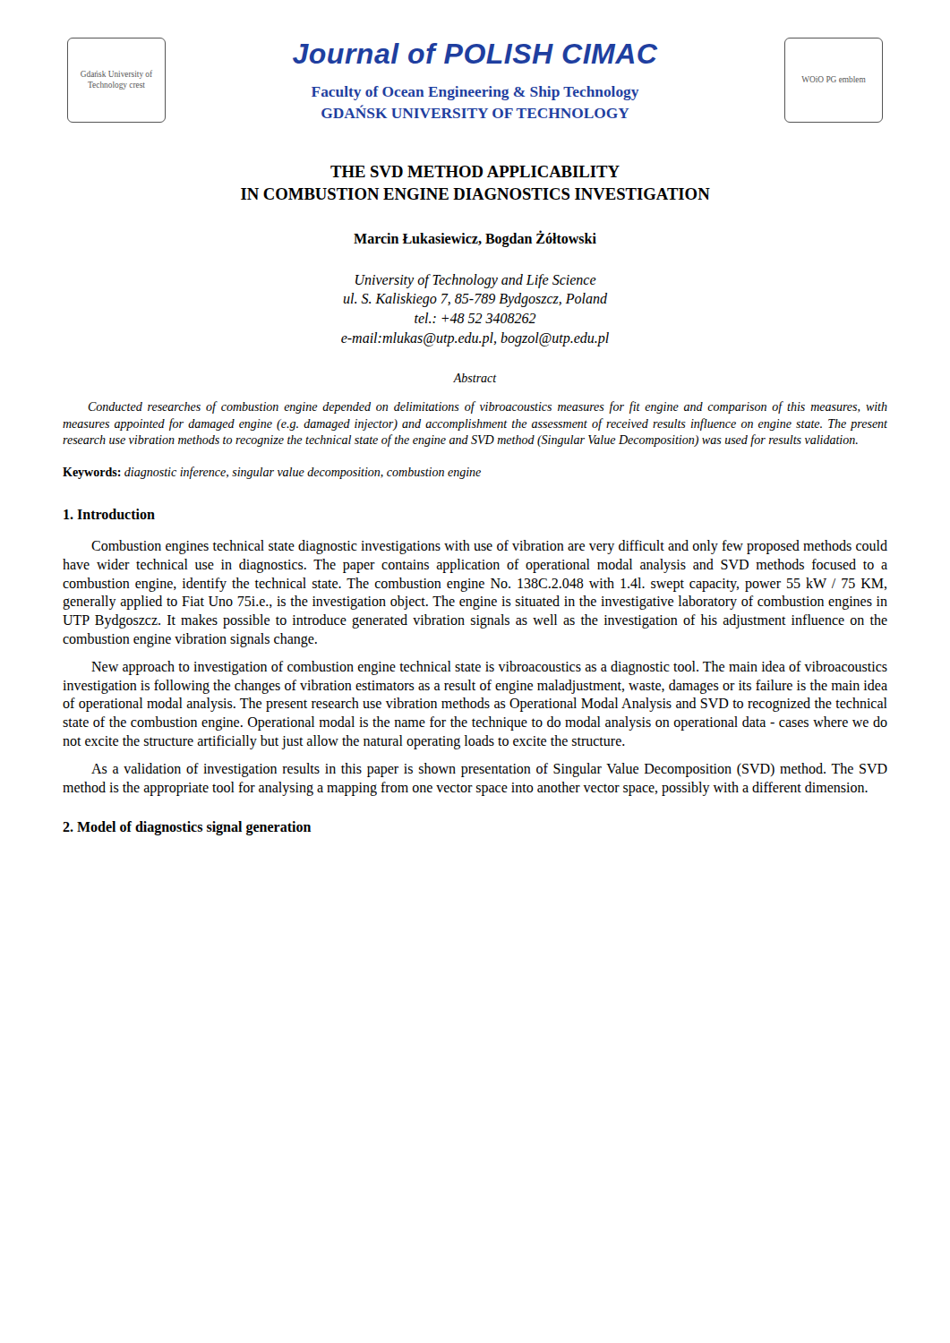Gdańsk University of Technology crest
Journal of POLISH CIMAC
Faculty of Ocean Engineering & Ship Technology
GDAŃSK UNIVERSITY OF TECHNOLOGY
WOiO PG emblem
The SVD Method Applicability
in Combustion Engine Diagnostics Investigation
Marcin Łukasiewicz, Bogdan Żółtowski
University of Technology and Life Science
ul. S. Kaliskiego 7, 85-789 Bydgoszcz, Poland
tel.: +48 52 3408262
e-mail:mlukas@utp.edu.pl, bogzol@utp.edu.pl
Abstract
Conducted researches of combustion engine depended on delimitations of vibroacoustics measures for fit engine and comparison of this measures, with measures appointed for damaged engine (e.g. damaged injector) and accomplishment the assessment of received results influence on engine state. The present research use vibration methods to recognize the technical state of the engine and SVD method (Singular Value Decomposition) was used for results validation.
Keywords: diagnostic inference, singular value decomposition, combustion engine
1. Introduction
Combustion engines technical state diagnostic investigations with use of vibration are very difficult and only few proposed methods could have wider technical use in diagnostics. The paper contains application of operational modal analysis and SVD methods focused to a combustion engine, identify the technical state. The combustion engine No. 138C.2.048 with 1.4l. swept capacity, power 55 kW / 75 KM, generally applied to Fiat Uno 75i.e., is the investigation object. The engine is situated in the investigative laboratory of combustion engines in UTP Bydgoszcz. It makes possible to introduce generated vibration signals as well as the investigation of his adjustment influence on the combustion engine vibration signals change.
New approach to investigation of combustion engine technical state is vibroacoustics as a diagnostic tool. The main idea of vibroacoustics investigation is following the changes of vibration estimators as a result of engine maladjustment, waste, damages or its failure is the main idea of operational modal analysis. The present research use vibration methods as Operational Modal Analysis and SVD to recognized the technical state of the combustion engine. Operational modal is the name for the technique to do modal analysis on operational data - cases where we do not excite the structure artificially but just allow the natural operating loads to excite the structure.
As a validation of investigation results in this paper is shown presentation of Singular Value Decomposition (SVD) method. The SVD method is the appropriate tool for analysing a mapping from one vector space into another vector space, possibly with a different dimension.
2. Model of diagnostics signal generation